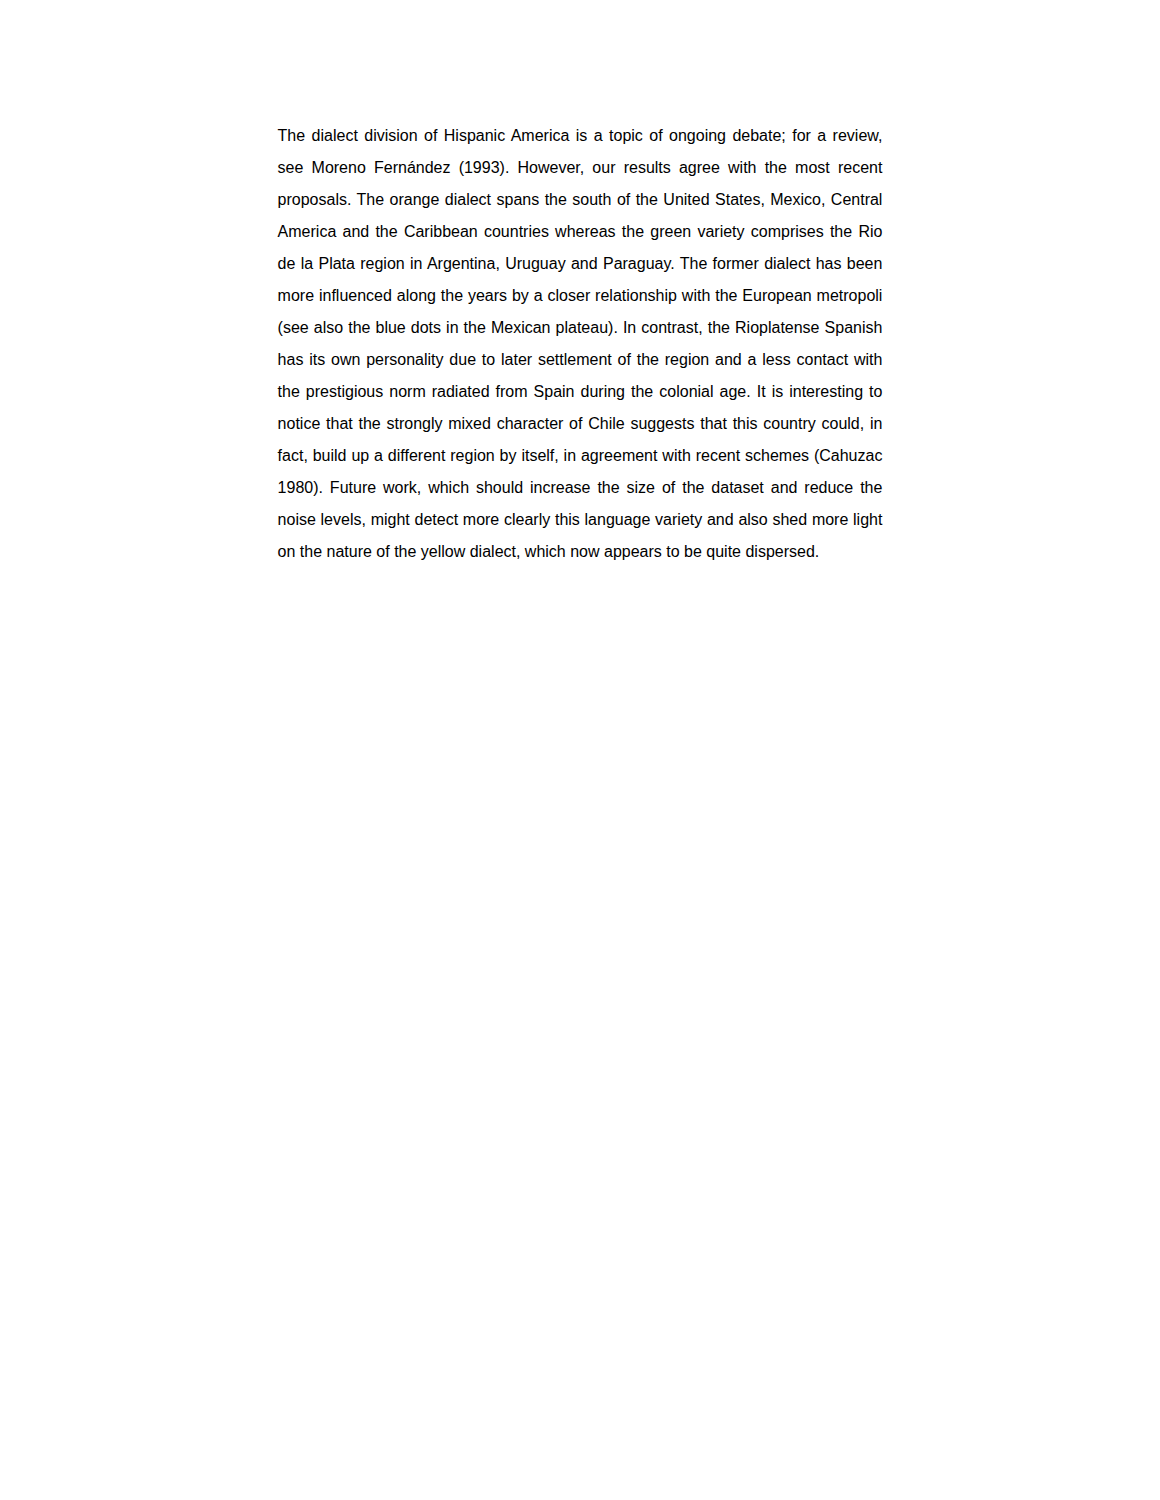The dialect division of Hispanic America is a topic of ongoing debate; for a review, see Moreno Fernández (1993). However, our results agree with the most recent proposals. The orange dialect spans the south of the United States, Mexico, Central America and the Caribbean countries whereas the green variety comprises the Rio de la Plata region in Argentina, Uruguay and Paraguay. The former dialect has been more influenced along the years by a closer relationship with the European metropoli (see also the blue dots in the Mexican plateau). In contrast, the Rioplatense Spanish has its own personality due to later settlement of the region and a less contact with the prestigious norm radiated from Spain during the colonial age. It is interesting to notice that the strongly mixed character of Chile suggests that this country could, in fact, build up a different region by itself, in agreement with recent schemes (Cahuzac 1980). Future work, which should increase the size of the dataset and reduce the noise levels, might detect more clearly this language variety and also shed more light on the nature of the yellow dialect, which now appears to be quite dispersed.